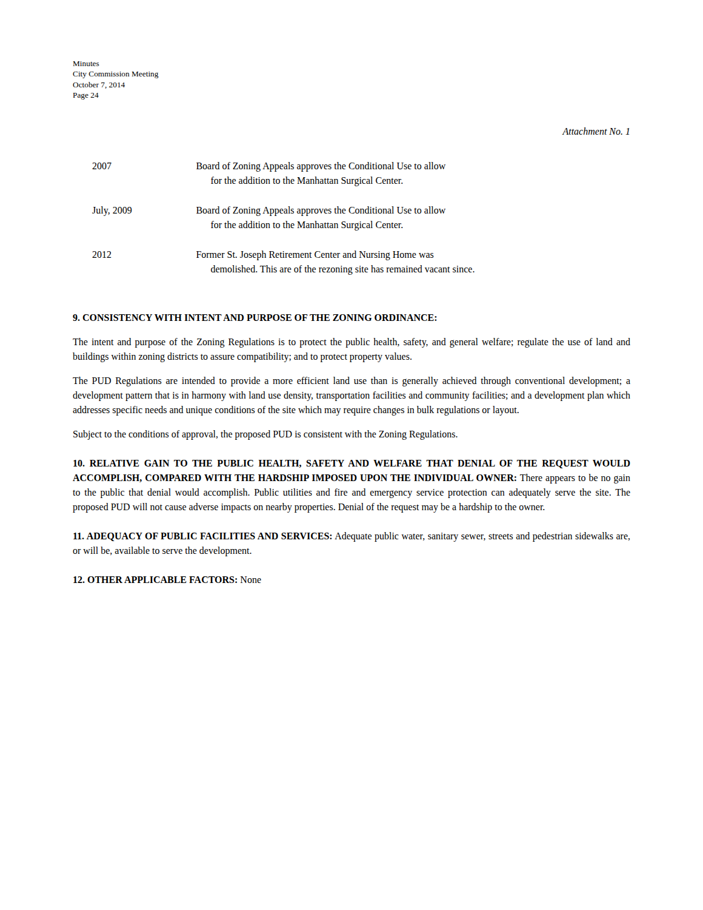Minutes
City Commission Meeting
October 7, 2014
Page 24
Attachment No. 1
| 2007 | Board of Zoning Appeals approves the Conditional Use to allow for the addition to the Manhattan Surgical Center. |
| July, 2009 | Board of Zoning Appeals approves the Conditional Use to allow for the addition to the Manhattan Surgical Center. |
| 2012 | Former St. Joseph Retirement Center and Nursing Home was demolished. This are of the rezoning site has remained vacant since. |
9. CONSISTENCY WITH INTENT AND PURPOSE OF THE ZONING ORDINANCE:
The intent and purpose of the Zoning Regulations is to protect the public health, safety, and general welfare; regulate the use of land and buildings within zoning districts to assure compatibility; and to protect property values.
The PUD Regulations are intended to provide a more efficient land use than is generally achieved through conventional development; a development pattern that is in harmony with land use density, transportation facilities and community facilities; and a development plan which addresses specific needs and unique conditions of the site which may require changes in bulk regulations or layout.
Subject to the conditions of approval, the proposed PUD is consistent with the Zoning Regulations.
10. RELATIVE GAIN TO THE PUBLIC HEALTH, SAFETY AND WELFARE THAT DENIAL OF THE REQUEST WOULD ACCOMPLISH, COMPARED WITH THE HARDSHIP IMPOSED UPON THE INDIVIDUAL OWNER: There appears to be no gain to the public that denial would accomplish. Public utilities and fire and emergency service protection can adequately serve the site. The proposed PUD will not cause adverse impacts on nearby properties. Denial of the request may be a hardship to the owner.
11. ADEQUACY OF PUBLIC FACILITIES AND SERVICES: Adequate public water, sanitary sewer, streets and pedestrian sidewalks are, or will be, available to serve the development.
12. OTHER APPLICABLE FACTORS: None